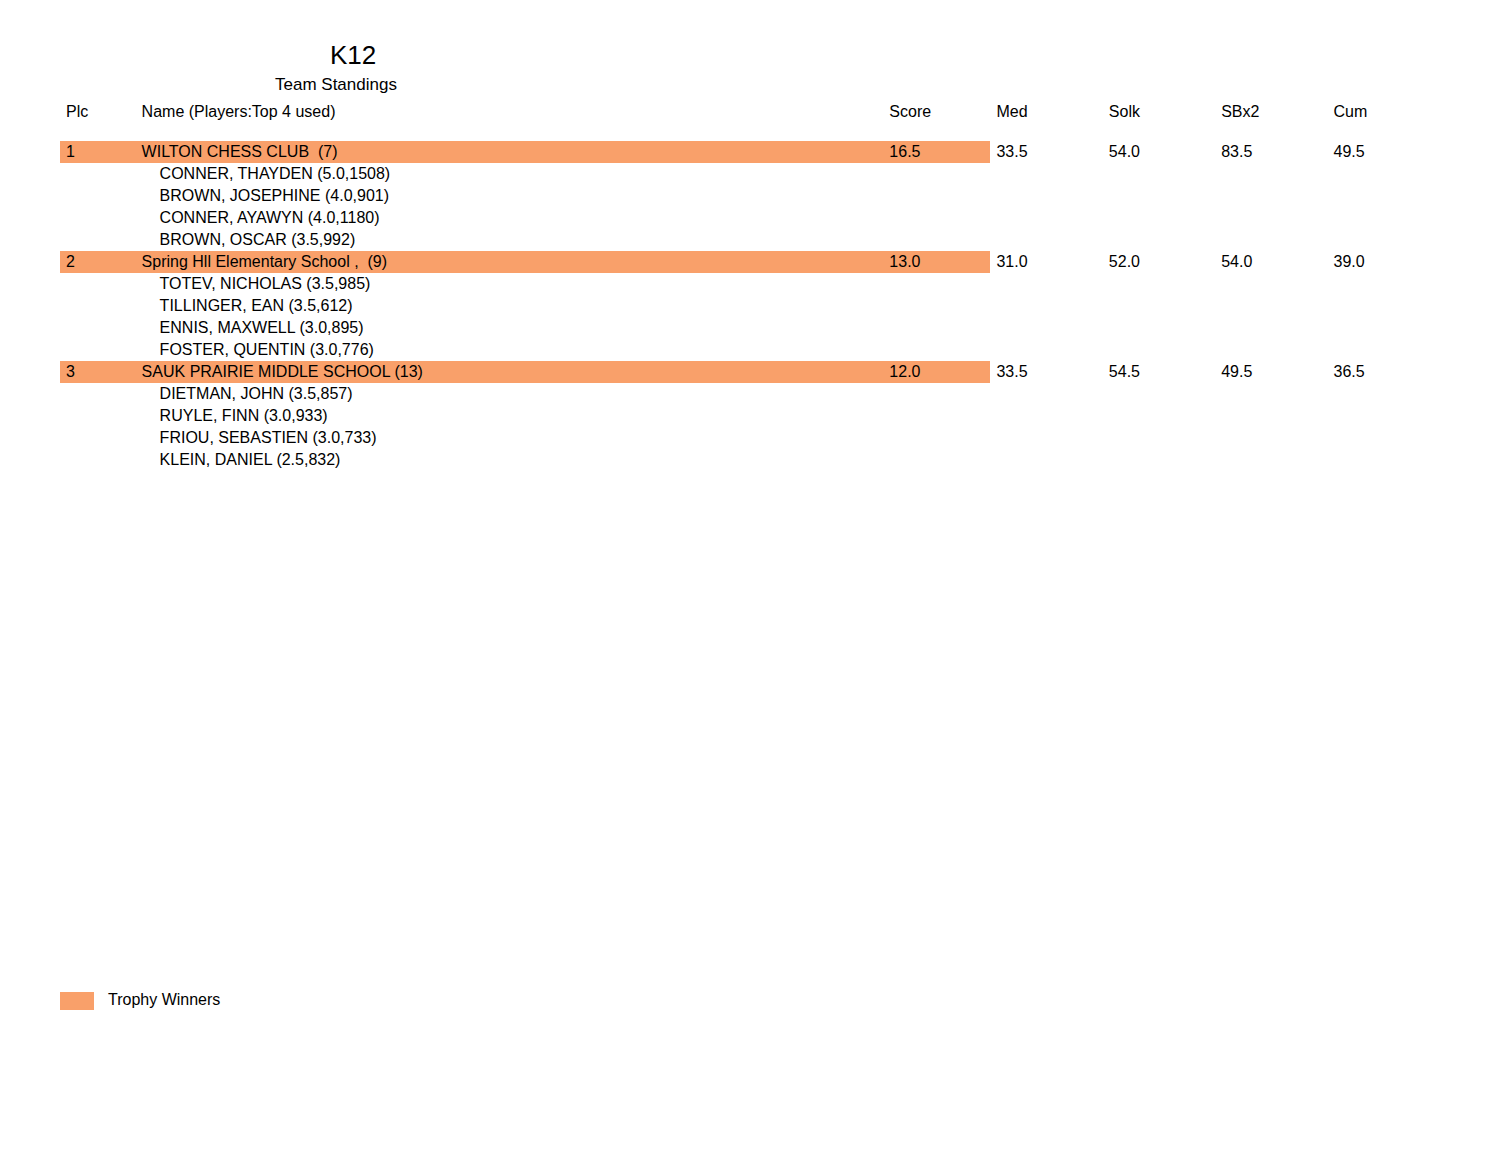K12
Team Standings
| Plc | Name (Players:Top 4 used) | Score | Med | Solk | SBx2 | Cum |
| --- | --- | --- | --- | --- | --- | --- |
| 1 | WILTON CHESS CLUB (7) | 16.5 | 33.5 | 54.0 | 83.5 | 49.5 |
| | CONNER, THAYDEN (5.0,1508) | | | | | |
| | BROWN, JOSEPHINE (4.0,901) | | | | | |
| | CONNER, AYAWYN (4.0,1180) | | | | | |
| | BROWN, OSCAR (3.5,992) | | | | | |
| 2 | Spring Hll Elementary School , (9) | 13.0 | 31.0 | 52.0 | 54.0 | 39.0 |
| | TOTEV, NICHOLAS (3.5,985) | | | | | |
| | TILLINGER, EAN (3.5,612) | | | | | |
| | ENNIS, MAXWELL (3.0,895) | | | | | |
| | FOSTER, QUENTIN (3.0,776) | | | | | |
| 3 | SAUK PRAIRIE MIDDLE SCHOOL (13) | 12.0 | 33.5 | 54.5 | 49.5 | 36.5 |
| | DIETMAN, JOHN (3.5,857) | | | | | |
| | RUYLE, FINN (3.0,933) | | | | | |
| | FRIOU, SEBASTIEN (3.0,733) | | | | | |
| | KLEIN, DANIEL (2.5,832) | | | | | |
Trophy Winners